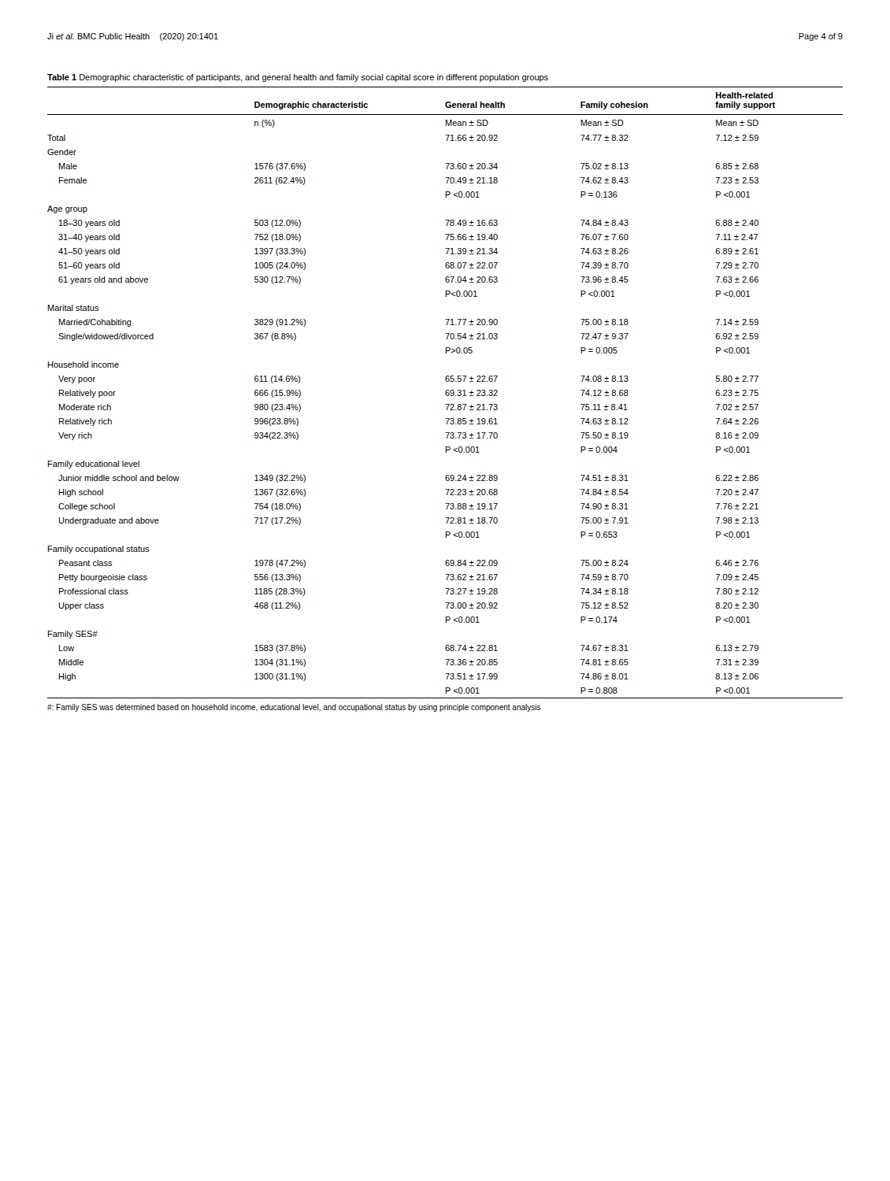Ji et al. BMC Public Health (2020) 20:1401
Page 4 of 9
Table 1 Demographic characteristic of participants, and general health and family social capital score in different population groups
| | Demographic characteristic | General health | Family cohesion | Health-related family support |
| --- | --- | --- | --- | --- |
| | n (%) | Mean ± SD | Mean ± SD | Mean ± SD |
| Total | | 71.66 ± 20.92 | 74.77 ± 8.32 | 7.12 ± 2.59 |
| Gender | | | | |
| Male | 1576 (37.6%) | 73.60 ± 20.34 | 75.02 ± 8.13 | 6.85 ± 2.68 |
| Female | 2611 (62.4%) | 70.49 ± 21.18 | 74.62 ± 8.43 | 7.23 ± 2.53 |
| | | P <0.001 | P = 0.136 | P <0.001 |
| Age group | | | | |
| 18–30 years old | 503 (12.0%) | 78.49 ± 16.63 | 74.84 ± 8.43 | 6.88 ± 2.40 |
| 31–40 years old | 752 (18.0%) | 75.66 ± 19.40 | 76.07 ± 7.60 | 7.11 ± 2.47 |
| 41–50 years old | 1397 (33.3%) | 71.39 ± 21.34 | 74.63 ± 8.26 | 6.89 ± 2.61 |
| 51–60 years old | 1005 (24.0%) | 68.07 ± 22.07 | 74.39 ± 8.70 | 7.29 ± 2.70 |
| 61 years old and above | 530 (12.7%) | 67.04 ± 20.63 | 73.96 ± 8.45 | 7.63 ± 2.66 |
| | | P<0.001 | P <0.001 | P <0.001 |
| Marital status | | | | |
| Married/Cohabiting | 3829 (91.2%) | 71.77 ± 20.90 | 75.00 ± 8.18 | 7.14 ± 2.59 |
| Single/widowed/divorced | 367 (8.8%) | 70.54 ± 21.03 | 72.47 ± 9.37 | 6.92 ± 2.59 |
| | | P>0.05 | P = 0.005 | P <0.001 |
| Household income | | | | |
| Very poor | 611 (14.6%) | 65.57 ± 22.67 | 74.08 ± 8.13 | 5.80 ± 2.77 |
| Relatively poor | 666 (15.9%) | 69.31 ± 23.32 | 74.12 ± 8.68 | 6.23 ± 2.75 |
| Moderate rich | 980 (23.4%) | 72.87 ± 21.73 | 75.11 ± 8.41 | 7.02 ± 2.57 |
| Relatively rich | 996(23.8%) | 73.85 ± 19.61 | 74.63 ± 8.12 | 7.64 ± 2.26 |
| Very rich | 934(22.3%) | 73.73 ± 17.70 | 75.50 ± 8.19 | 8.16 ± 2.09 |
| | | P <0.001 | P = 0.004 | P <0.001 |
| Family educational level | | | | |
| Junior middle school and below | 1349 (32.2%) | 69.24 ± 22.89 | 74.51 ± 8.31 | 6.22 ± 2.86 |
| High school | 1367 (32.6%) | 72.23 ± 20.68 | 74.84 ± 8.54 | 7.20 ± 2.47 |
| College school | 754 (18.0%) | 73.88 ± 19.17 | 74.90 ± 8.31 | 7.76 ± 2.21 |
| Undergraduate and above | 717 (17.2%) | 72.81 ± 18.70 | 75.00 ± 7.91 | 7.98 ± 2.13 |
| | | P <0.001 | P = 0.653 | P <0.001 |
| Family occupational status | | | | |
| Peasant class | 1978 (47.2%) | 69.84 ± 22.09 | 75.00 ± 8.24 | 6.46 ± 2.76 |
| Petty bourgeoisie class | 556 (13.3%) | 73.62 ± 21.67 | 74.59 ± 8.70 | 7.09 ± 2.45 |
| Professional class | 1185 (28.3%) | 73.27 ± 19.28 | 74.34 ± 8.18 | 7.80 ± 2.12 |
| Upper class | 468 (11.2%) | 73.00 ± 20.92 | 75.12 ± 8.52 | 8.20 ± 2.30 |
| | | P <0.001 | P = 0.174 | P <0.001 |
| Family SES# | | | | |
| Low | 1583 (37.8%) | 68.74 ± 22.81 | 74.67 ± 8.31 | 6.13 ± 2.79 |
| Middle | 1304 (31.1%) | 73.36 ± 20.85 | 74.81 ± 8.65 | 7.31 ± 2.39 |
| High | 1300 (31.1%) | 73.51 ± 17.99 | 74.86 ± 8.01 | 8.13 ± 2.06 |
| | | P <0.001 | P = 0.808 | P <0.001 |
#: Family SES was determined based on household income, educational level, and occupational status by using principle component analysis